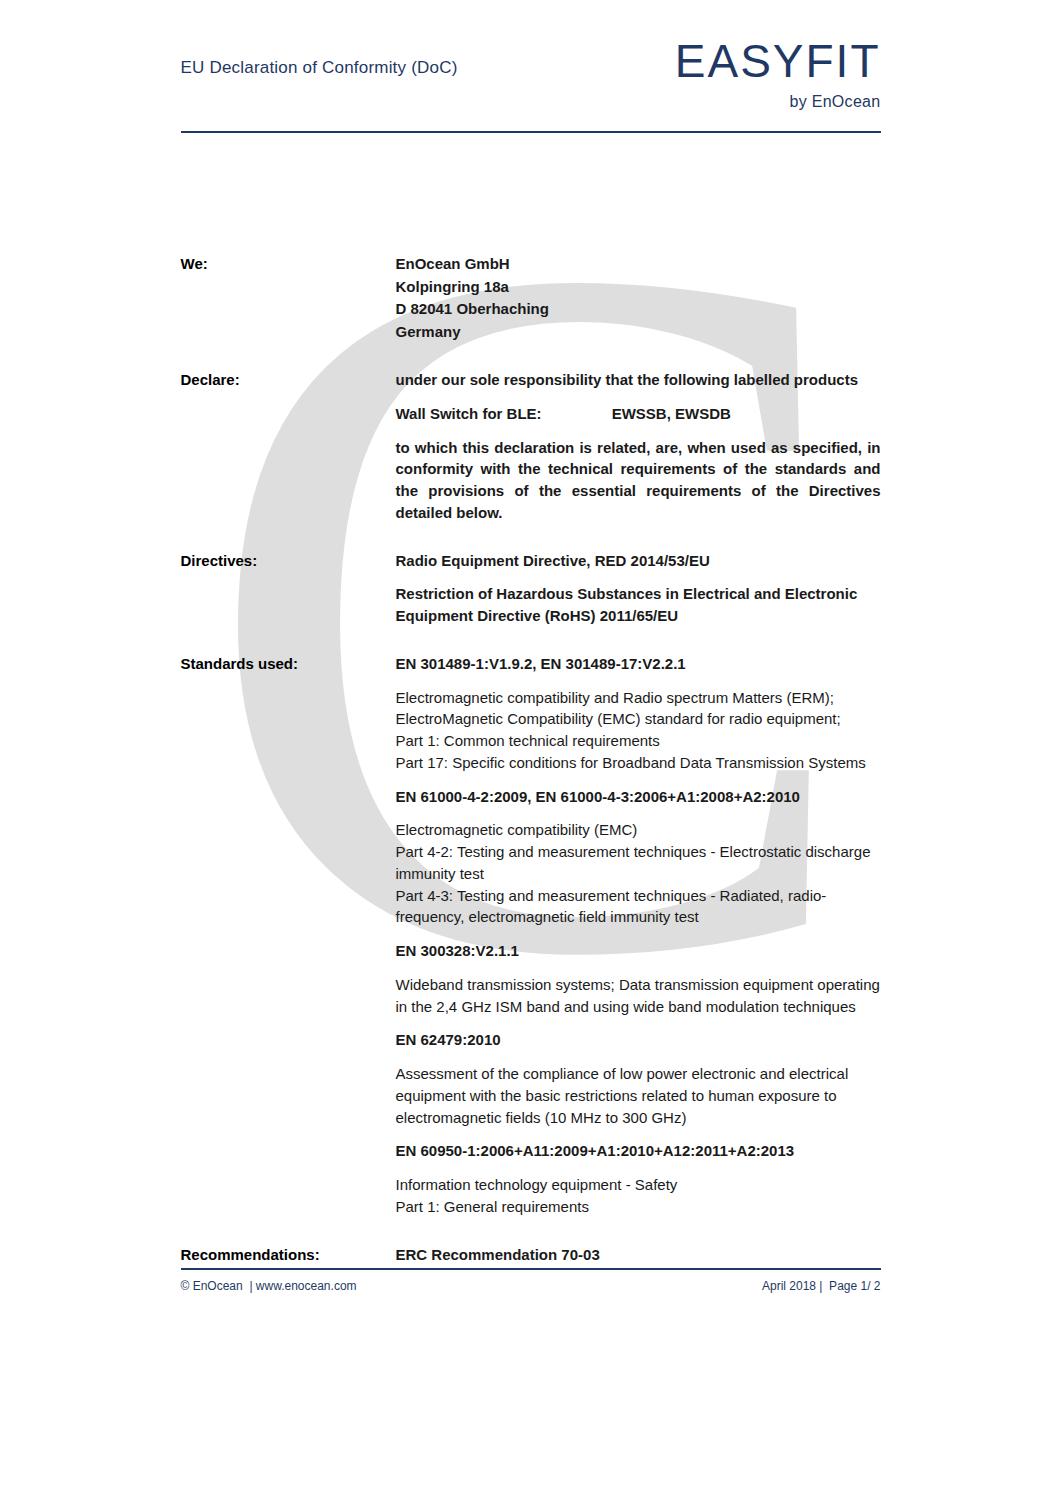C
EU Declaration of Conformity (DoC)
EASYFIT
by EnOcean
We:
EnOcean GmbH
Kolpingring 18a
D 82041 Oberhaching
Germany
Declare:
under our sole responsibility that the following labelled products
Wall Switch for BLE: EWSSB, EWSDB
to which this declaration is related, are, when used as specified, in conformity with the technical requirements of the standards and the provisions of the essential requirements of the Directives detailed below.
Directives:
Radio Equipment Directive, RED 2014/53/EU
Restriction of Hazardous Substances in Electrical and Electronic Equipment Directive (RoHS) 2011/65/EU
Standards used:
EN 301489-1:V1.9.2, EN 301489-17:V2.2.1
Electromagnetic compatibility and Radio spectrum Matters (ERM);
ElectroMagnetic Compatibility (EMC) standard for radio equipment;
Part 1: Common technical requirements
Part 17: Specific conditions for Broadband Data Transmission Systems
EN 61000-4-2:2009, EN 61000-4-3:2006+A1:2008+A2:2010
Electromagnetic compatibility (EMC)
Part 4-2: Testing and measurement techniques - Electrostatic discharge immunity test
Part 4-3: Testing and measurement techniques - Radiated, radio-frequency, electromagnetic field immunity test
EN 300328:V2.1.1
Wideband transmission systems; Data transmission equipment operating in the 2,4 GHz ISM band and using wide band modulation techniques
EN 62479:2010
Assessment of the compliance of low power electronic and electrical equipment with the basic restrictions related to human exposure to electromagnetic fields (10 MHz to 300 GHz)
EN 60950-1:2006+A11:2009+A1:2010+A12:2011+A2:2013
Information technology equipment - Safety
Part 1: General requirements
Recommendations:
ERC Recommendation 70-03
© EnOcean | www.enocean.com April 2018 | Page 1/ 2